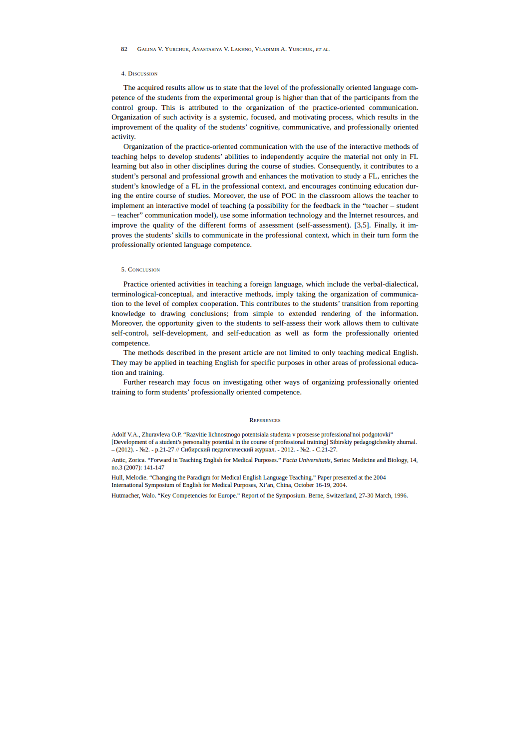82 Galina V. Yurchuk, Anastasiya V. Lakhno, Vladimir A. Yurchuk, et al.
4. Discussion
The acquired results allow us to state that the level of the professionally oriented language competence of the students from the experimental group is higher than that of the participants from the control group. This is attributed to the organization of the practice-oriented communication. Organization of such activity is a systemic, focused, and motivating process, which results in the improvement of the quality of the students’ cognitive, communicative, and professionally oriented activity.
Organization of the practice-oriented communication with the use of the interactive methods of teaching helps to develop students’ abilities to independently acquire the material not only in FL learning but also in other disciplines during the course of studies. Consequently, it contributes to a student’s personal and professional growth and enhances the motivation to study a FL, enriches the student’s knowledge of a FL in the professional context, and encourages continuing education during the entire course of studies. Moreover, the use of POC in the classroom allows the teacher to implement an interactive model of teaching (a possibility for the feedback in the “teacher – student – teacher” communication model), use some information technology and the Internet resources, and improve the quality of the different forms of assessment (self-assessment). [3,5]. Finally, it improves the students’ skills to communicate in the professional context, which in their turn form the professionally oriented language competence.
5. Conclusion
Practice oriented activities in teaching a foreign language, which include the verbal-dialectical, terminological-conceptual, and interactive methods, imply taking the organization of communication to the level of complex cooperation. This contributes to the students’ transition from reporting knowledge to drawing conclusions; from simple to extended rendering of the information. Moreover, the opportunity given to the students to self-assess their work allows them to cultivate self-control, self-development, and self-education as well as form the professionally oriented competence.
The methods described in the present article are not limited to only teaching medical English. They may be applied in teaching English for specific purposes in other areas of professional education and training.
Further research may focus on investigating other ways of organizing professionally oriented training to form students’ professionally oriented competence.
References
Adolf V.A., Zhuravleva O.P. “Razvitie lichnostnogo potentsiala studenta v protsesse professional'noi podgotovki” [Development of a student’s personality potential in the course of professional training] Sibirskiy pedagogicheskiy zhurnal. – (2012). - №2. - p.21-27 // Сибирский педагогический журнал. - 2012. - №2. - С.21-27.
Antic, Zorica. “Forward in Teaching English for Medical Purposes.” Facta Universitatis, Series: Medicine and Biology, 14, no.3 (2007): 141-147
Hull, Melodie. “Changing the Paradigm for Medical English Language Teaching.” Paper presented at the 2004 International Symposium of English for Medical Purposes, Xi’an, China, October 16-19, 2004.
Hutmacher, Walo. “Key Competencies for Europe.” Report of the Symposium. Berne, Switzerland, 27-30 March, 1996.